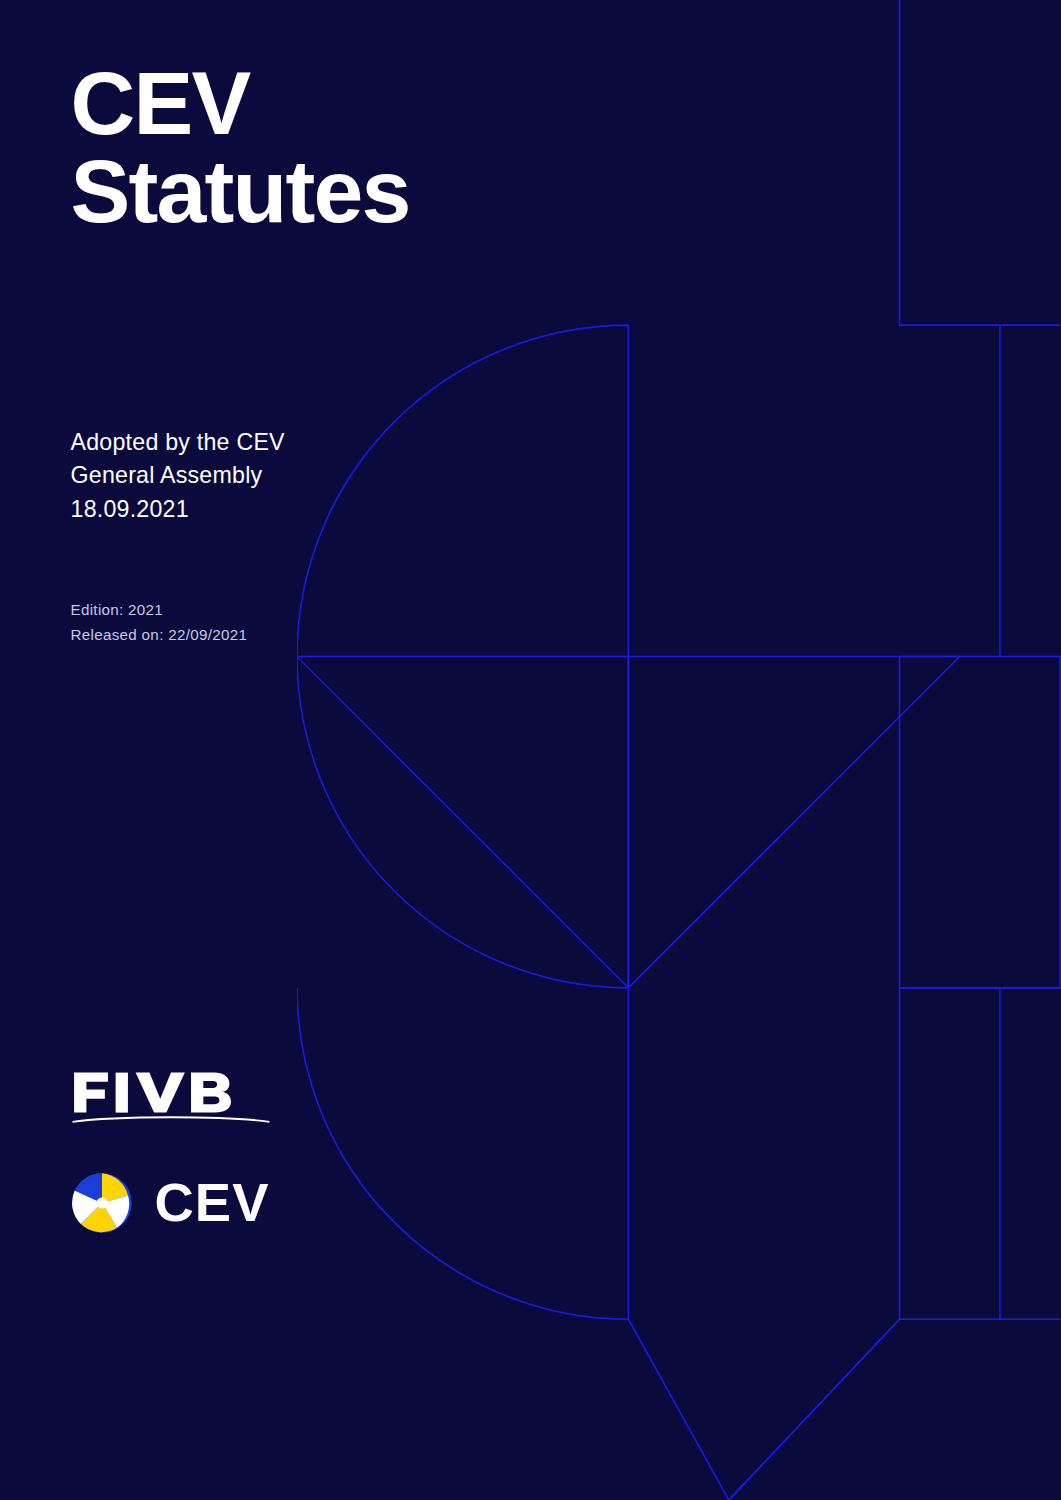CEV
Statutes
Adopted by the CEV
General Assembly
18.09.2021
Edition: 2021
Released on: 22/09/2021
CEV